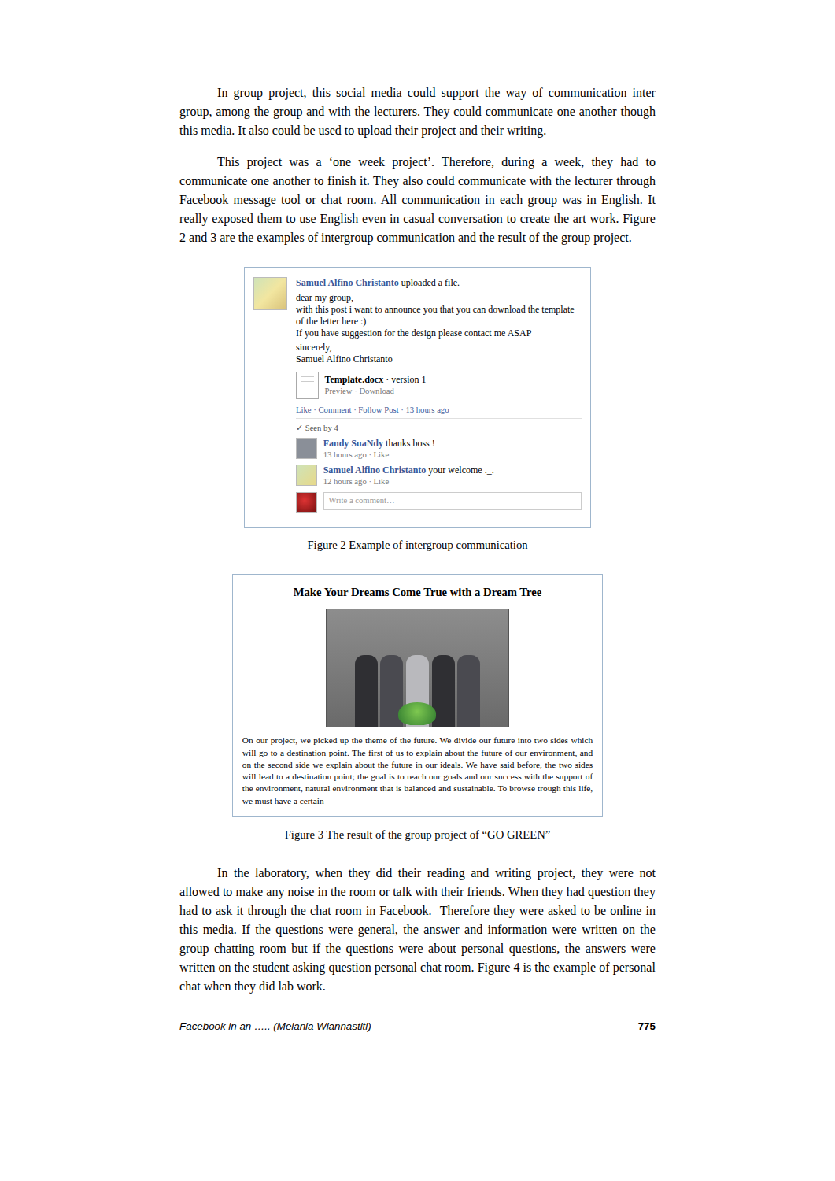In group project, this social media could support the way of communication inter group, among the group and with the lecturers. They could communicate one another though this media. It also could be used to upload their project and their writing.
This project was a ‘one week project’. Therefore, during a week, they had to communicate one another to finish it. They also could communicate with the lecturer through Facebook message tool or chat room. All communication in each group was in English. It really exposed them to use English even in casual conversation to create the art work. Figure 2 and 3 are the examples of intergroup communication and the result of the group project.
Samuel Alfino Christanto uploaded a file.
dear my group,
with this post i want to announce you that you can download the template of the letter here :)
If you have suggestion for the design please contact me ASAP
sincerely,
Samuel Alfino Christanto
Template.docx · version 1
Preview · Download
Like · Comment · Follow Post · 13 hours ago
✓ Seen by 4
Fandy SuaNdy thanks boss !
13 hours ago · Like
Samuel Alfino Christanto your welcome ._.
12 hours ago · Like
Write a comment…
Figure 2 Example of intergroup communication
Make Your Dreams Come True with a Dream Tree
On our project, we picked up the theme of the future. We divide our future into two sides which will go to a destination point. The first of us to explain about the future of our environment, and on the second side we explain about the future in our ideals. We have said before, the two sides will lead to a destination point; the goal is to reach our goals and our success with the support of the environment, natural environment that is balanced and sustainable. To browse trough this life, we must have a certain
Figure 3 The result of the group project of “GO GREEN”
In the laboratory, when they did their reading and writing project, they were not allowed to make any noise in the room or talk with their friends. When they had question they had to ask it through the chat room in Facebook. Therefore they were asked to be online in this media. If the questions were general, the answer and information were written on the group chatting room but if the questions were about personal questions, the answers were written on the student asking question personal chat room. Figure 4 is the example of personal chat when they did lab work.
Facebook in an ….. (Melania Wiannastiti)
775